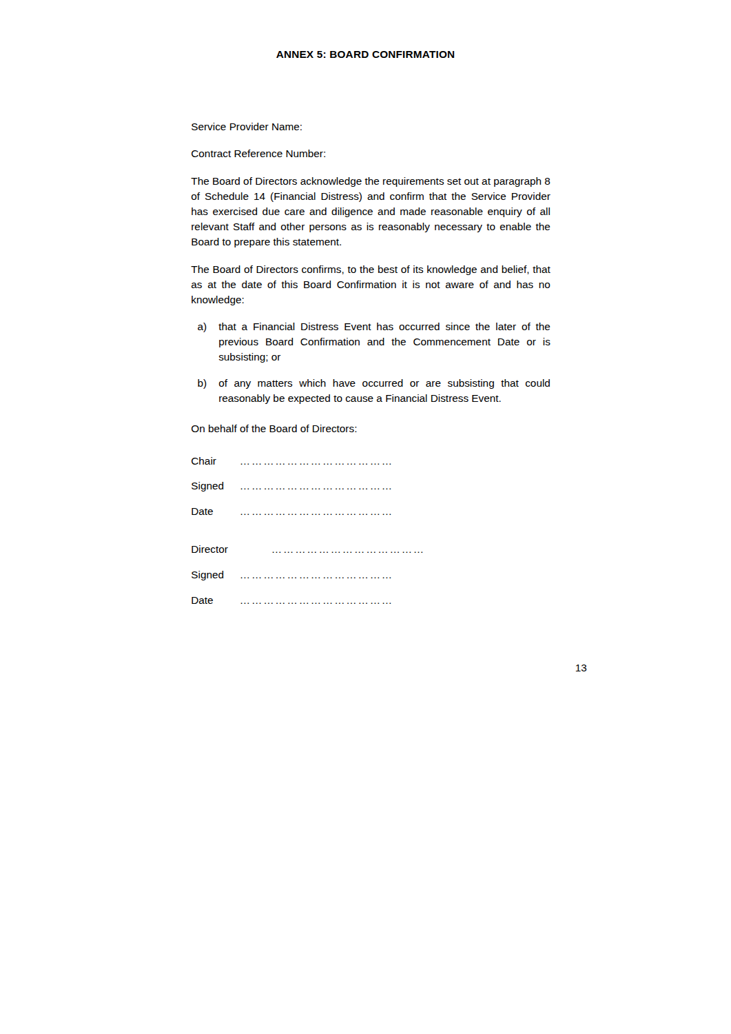ANNEX 5: BOARD CONFIRMATION
Service Provider Name:
Contract Reference Number:
The Board of Directors acknowledge the requirements set out at paragraph 8 of Schedule 14 (Financial Distress) and confirm that the Service Provider has exercised due care and diligence and made reasonable enquiry of all relevant Staff and other persons as is reasonably necessary to enable the Board to prepare this statement.
The Board of Directors confirms, to the best of its knowledge and belief, that as at the date of this Board Confirmation it is not aware of and has no knowledge:
that a Financial Distress Event has occurred since the later of the previous Board Confirmation and the Commencement Date or is subsisting; or
of any matters which have occurred or are subsisting that could reasonably be expected to cause a Financial Distress Event.
On behalf of the Board of Directors:
Chair…………………………………
Signed…………………………………
Date…………………………………
Director…………………………………
Signed…………………………………
Date…………………………………
13